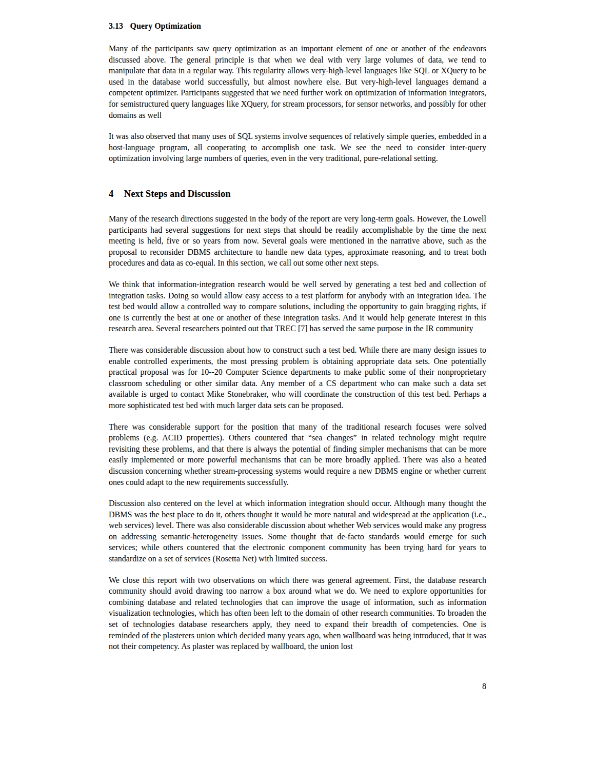3.13 Query Optimization
Many of the participants saw query optimization as an important element of one or another of the endeavors discussed above. The general principle is that when we deal with very large volumes of data, we tend to manipulate that data in a regular way. This regularity allows very-high-level languages like SQL or XQuery to be used in the database world successfully, but almost nowhere else. But very-high-level languages demand a competent optimizer. Participants suggested that we need further work on optimization of information integrators, for semistructured query languages like XQuery, for stream processors, for sensor networks, and possibly for other domains as well
It was also observed that many uses of SQL systems involve sequences of relatively simple queries, embedded in a host-language program, all cooperating to accomplish one task. We see the need to consider inter-query optimization involving large numbers of queries, even in the very traditional, pure-relational setting.
4 Next Steps and Discussion
Many of the research directions suggested in the body of the report are very long-term goals. However, the Lowell participants had several suggestions for next steps that should be readily accomplishable by the time the next meeting is held, five or so years from now. Several goals were mentioned in the narrative above, such as the proposal to reconsider DBMS architecture to handle new data types, approximate reasoning, and to treat both procedures and data as co-equal. In this section, we call out some other next steps.
We think that information-integration research would be well served by generating a test bed and collection of integration tasks. Doing so would allow easy access to a test platform for anybody with an integration idea. The test bed would allow a controlled way to compare solutions, including the opportunity to gain bragging rights, if one is currently the best at one or another of these integration tasks. And it would help generate interest in this research area. Several researchers pointed out that TREC [7] has served the same purpose in the IR community
There was considerable discussion about how to construct such a test bed. While there are many design issues to enable controlled experiments, the most pressing problem is obtaining appropriate data sets. One potentially practical proposal was for 10--20 Computer Science departments to make public some of their nonproprietary classroom scheduling or other similar data. Any member of a CS department who can make such a data set available is urged to contact Mike Stonebraker, who will coordinate the construction of this test bed. Perhaps a more sophisticated test bed with much larger data sets can be proposed.
There was considerable support for the position that many of the traditional research focuses were solved problems (e.g. ACID properties). Others countered that “sea changes” in related technology might require revisiting these problems, and that there is always the potential of finding simpler mechanisms that can be more easily implemented or more powerful mechanisms that can be more broadly applied. There was also a heated discussion concerning whether stream-processing systems would require a new DBMS engine or whether current ones could adapt to the new requirements successfully.
Discussion also centered on the level at which information integration should occur. Although many thought the DBMS was the best place to do it, others thought it would be more natural and widespread at the application (i.e., web services) level. There was also considerable discussion about whether Web services would make any progress on addressing semantic-heterogeneity issues. Some thought that de-facto standards would emerge for such services; while others countered that the electronic component community has been trying hard for years to standardize on a set of services (Rosetta Net) with limited success.
We close this report with two observations on which there was general agreement. First, the database research community should avoid drawing too narrow a box around what we do. We need to explore opportunities for combining database and related technologies that can improve the usage of information, such as information visualization technologies, which has often been left to the domain of other research communities. To broaden the set of technologies database researchers apply, they need to expand their breadth of competencies. One is reminded of the plasterers union which decided many years ago, when wallboard was being introduced, that it was not their competency. As plaster was replaced by wallboard, the union lost
8